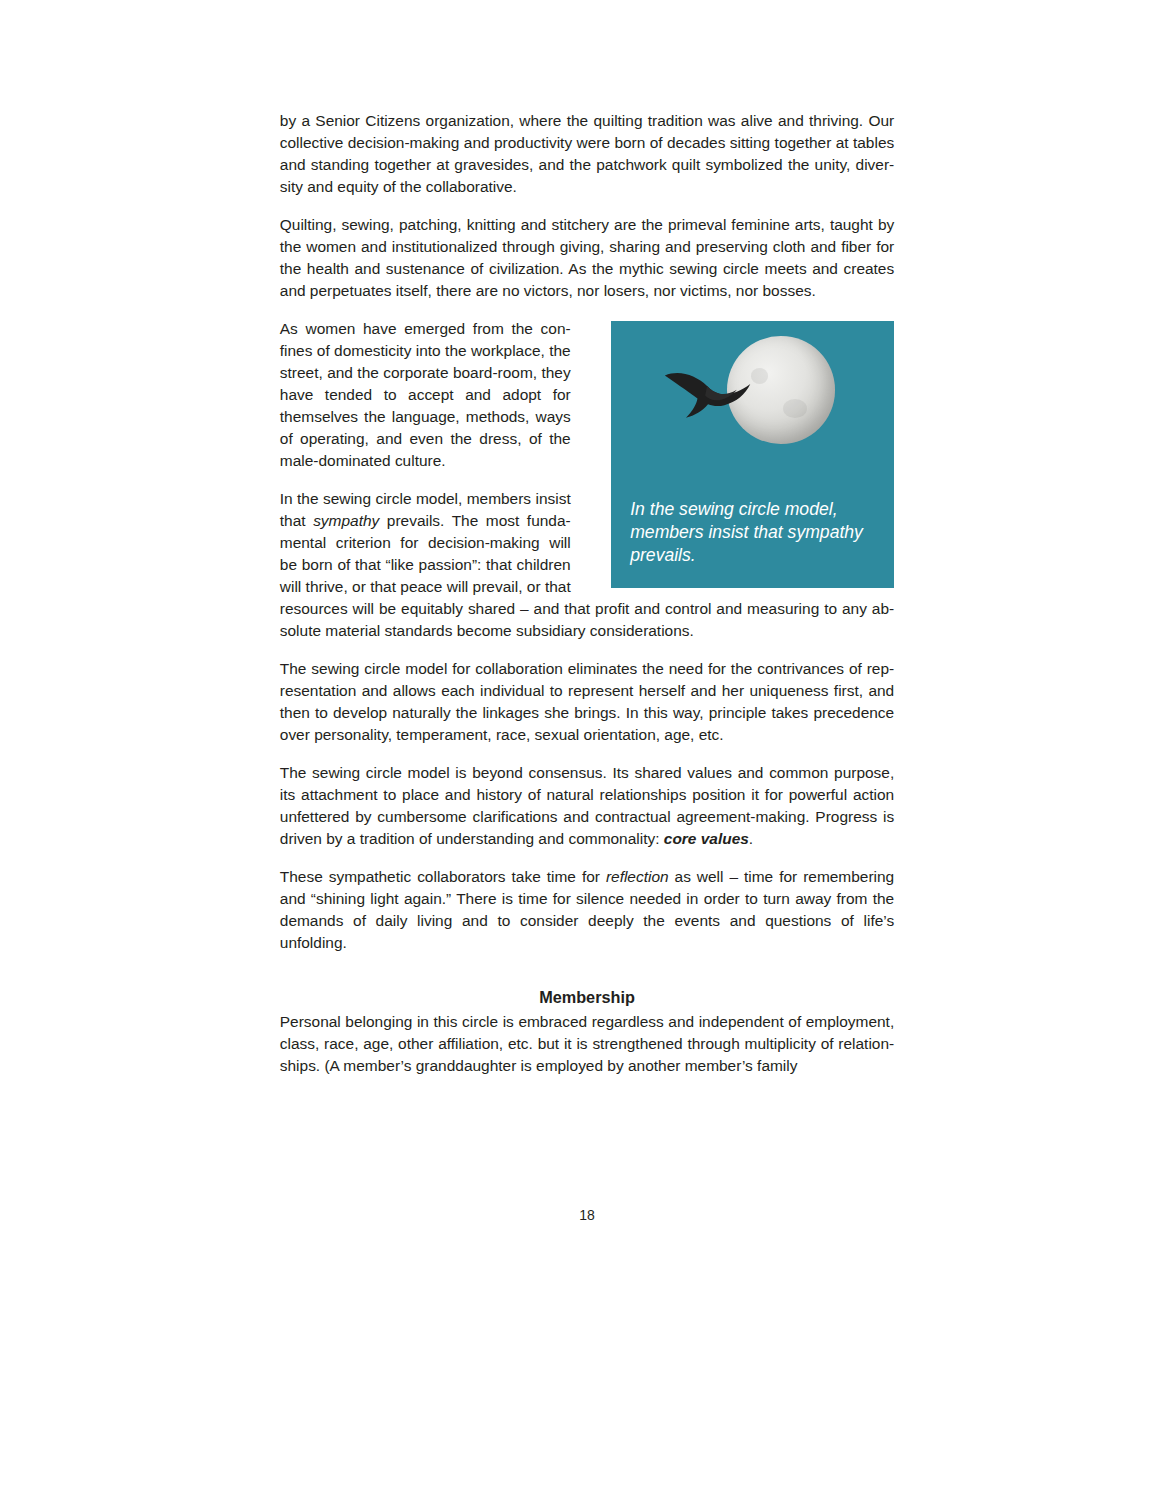by a Senior Citizens organization, where the quilting tradition was alive and thriving. Our collective decision-making and productivity were born of decades sitting together at tables and standing together at gravesides, and the patchwork quilt symbolized the unity, diversity and equity of the collaborative.
Quilting, sewing, patching, knitting and stitchery are the primeval feminine arts, taught by the women and institutionalized through giving, sharing and preserving cloth and fiber for the health and sustenance of civilization. As the mythic sewing circle meets and creates and perpetuates itself, there are no victors, nor losers, nor victims, nor bosses.
In the sewing circle model, members insist that sympathy prevails.
As women have emerged from the confines of domesticity into the workplace, the street, and the corporate board-room, they have tended to accept and adopt for themselves the language, methods, ways of operating, and even the dress, of the male-dominated culture.
In the sewing circle model, members insist that sympathy prevails. The most fundamental criterion for decision-making will be born of that “like passion”: that children will thrive, or that peace will prevail, or that resources will be equitably shared – and that profit and control and measuring to any absolute material standards become subsidiary considerations.
The sewing circle model for collaboration eliminates the need for the contrivances of representation and allows each individual to represent herself and her uniqueness first, and then to develop naturally the linkages she brings. In this way, principle takes precedence over personality, temperament, race, sexual orientation, age, etc.
The sewing circle model is beyond consensus. Its shared values and common purpose, its attachment to place and history of natural relationships position it for powerful action unfettered by cumbersome clarifications and contractual agreement-making. Progress is driven by a tradition of understanding and commonality: core values.
These sympathetic collaborators take time for reflection as well – time for remembering and “shining light again.” There is time for silence needed in order to turn away from the demands of daily living and to consider deeply the events and questions of life’s unfolding.
Membership
Personal belonging in this circle is embraced regardless and independent of employment, class, race, age, other affiliation, etc. but it is strengthened through multiplicity of relationships. (A member’s granddaughter is employed by another member’s family
18